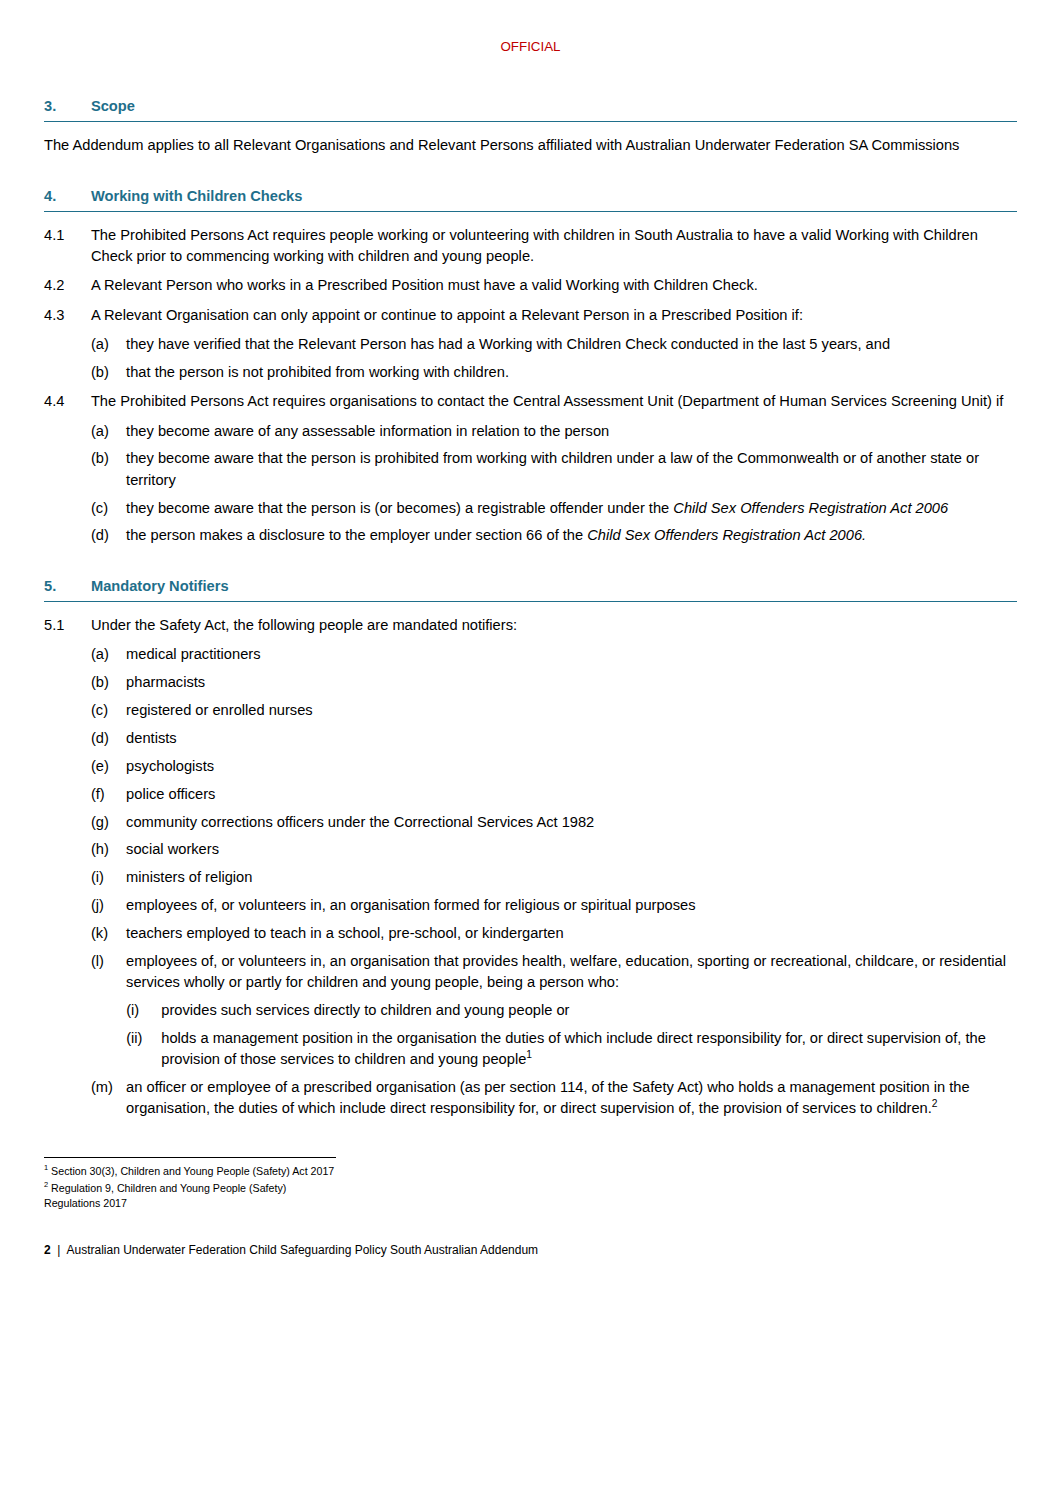OFFICIAL
3. Scope
The Addendum applies to all Relevant Organisations and Relevant Persons affiliated with Australian Underwater Federation SA Commissions
4. Working with Children Checks
4.1 The Prohibited Persons Act requires people working or volunteering with children in South Australia to have a valid Working with Children Check prior to commencing working with children and young people.
4.2 A Relevant Person who works in a Prescribed Position must have a valid Working with Children Check.
4.3 A Relevant Organisation can only appoint or continue to appoint a Relevant Person in a Prescribed Position if:
(a) they have verified that the Relevant Person has had a Working with Children Check conducted in the last 5 years, and
(b) that the person is not prohibited from working with children.
4.4 The Prohibited Persons Act requires organisations to contact the Central Assessment Unit (Department of Human Services Screening Unit) if
(a) they become aware of any assessable information in relation to the person
(b) they become aware that the person is prohibited from working with children under a law of the Commonwealth or of another state or territory
(c) they become aware that the person is (or becomes) a registrable offender under the Child Sex Offenders Registration Act 2006
(d) the person makes a disclosure to the employer under section 66 of the Child Sex Offenders Registration Act 2006.
5. Mandatory Notifiers
5.1 Under the Safety Act, the following people are mandated notifiers:
(a) medical practitioners
(b) pharmacists
(c) registered or enrolled nurses
(d) dentists
(e) psychologists
(f) police officers
(g) community corrections officers under the Correctional Services Act 1982
(h) social workers
(i) ministers of religion
(j) employees of, or volunteers in, an organisation formed for religious or spiritual purposes
(k) teachers employed to teach in a school, pre-school, or kindergarten
(l) employees of, or volunteers in, an organisation that provides health, welfare, education, sporting or recreational, childcare, or residential services wholly or partly for children and young people, being a person who:
(i) provides such services directly to children and young people or
(ii) holds a management position in the organisation the duties of which include direct responsibility for, or direct supervision of, the provision of those services to children and young people1
(m) an officer or employee of a prescribed organisation (as per section 114, of the Safety Act) who holds a management position in the organisation, the duties of which include direct responsibility for, or direct supervision of, the provision of services to children.2
1 Section 30(3), Children and Young People (Safety) Act 2017
2 Regulation 9, Children and Young People (Safety) Regulations 2017
2 | Australian Underwater Federation Child Safeguarding Policy South Australian Addendum